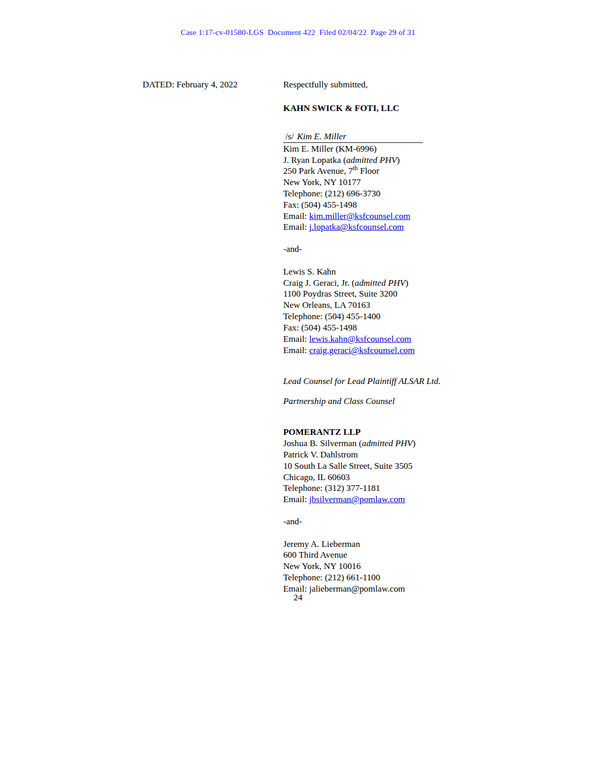Case 1:17-cv-01580-LGS Document 422 Filed 02/04/22 Page 29 of 31
DATED: February 4, 2022
Respectfully submitted,
KAHN SWICK & FOTI, LLC
/s/ Kim E. Miller
Kim E. Miller (KM-6996)
J. Ryan Lopatka (admitted PHV)
250 Park Avenue, 7th Floor
New York, NY 10177
Telephone: (212) 696-3730
Fax: (504) 455-1498
Email: kim.miller@ksfcounsel.com
Email: j.lopatka@ksfcounsel.com
-and-
Lewis S. Kahn
Craig J. Geraci, Jr. (admitted PHV)
1100 Poydras Street, Suite 3200
New Orleans, LA 70163
Telephone: (504) 455-1400
Fax: (504) 455-1498
Email: lewis.kahn@ksfcounsel.com
Email: craig.geraci@ksfcounsel.com
Lead Counsel for Lead Plaintiff ALSAR Ltd.
Partnership and Class Counsel
POMERANTZ LLP
Joshua B. Silverman (admitted PHV)
Patrick V. Dahlstrom
10 South La Salle Street, Suite 3505
Chicago, IL 60603
Telephone: (312) 377-1181
Email: jbsilverman@pomlaw.com
-and-
Jeremy A. Lieberman
600 Third Avenue
New York, NY 10016
Telephone: (212) 661-1100
Email: jalieberman@pomlaw.com
24